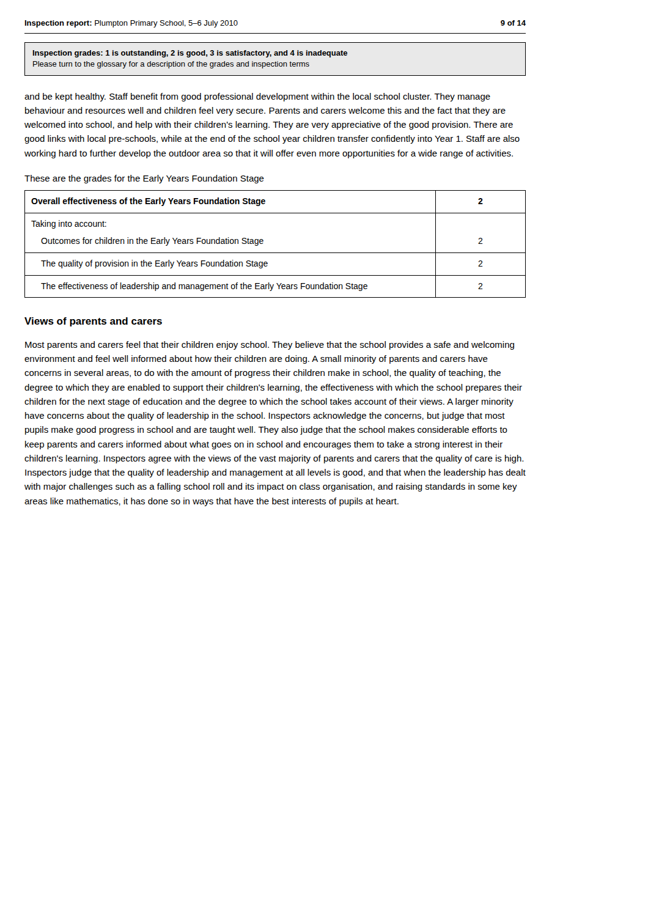Inspection report: Plumpton Primary School, 5–6 July 2010
9 of 14
Inspection grades: 1 is outstanding, 2 is good, 3 is satisfactory, and 4 is inadequate
Please turn to the glossary for a description of the grades and inspection terms
and be kept healthy. Staff benefit from good professional development within the local school cluster. They manage behaviour and resources well and children feel very secure. Parents and carers welcome this and the fact that they are welcomed into school, and help with their children's learning. They are very appreciative of the good provision. There are good links with local pre-schools, while at the end of the school year children transfer confidently into Year 1. Staff are also working hard to further develop the outdoor area so that it will offer even more opportunities for a wide range of activities.
These are the grades for the Early Years Foundation Stage
| Overall effectiveness of the Early Years Foundation Stage | 2 |
| Taking into account: | |
| Outcomes for children in the Early Years Foundation Stage | 2 |
| The quality of provision in the Early Years Foundation Stage | 2 |
| The effectiveness of leadership and management of the Early Years Foundation Stage | 2 |
Views of parents and carers
Most parents and carers feel that their children enjoy school. They believe that the school provides a safe and welcoming environment and feel well informed about how their children are doing. A small minority of parents and carers have concerns in several areas, to do with the amount of progress their children make in school, the quality of teaching, the degree to which they are enabled to support their children's learning, the effectiveness with which the school prepares their children for the next stage of education and the degree to which the school takes account of their views. A larger minority have concerns about the quality of leadership in the school. Inspectors acknowledge the concerns, but judge that most pupils make good progress in school and are taught well. They also judge that the school makes considerable efforts to keep parents and carers informed about what goes on in school and encourages them to take a strong interest in their children's learning. Inspectors agree with the views of the vast majority of parents and carers that the quality of care is high. Inspectors judge that the quality of leadership and management at all levels is good, and that when the leadership has dealt with major challenges such as a falling school roll and its impact on class organisation, and raising standards in some key areas like mathematics, it has done so in ways that have the best interests of pupils at heart.